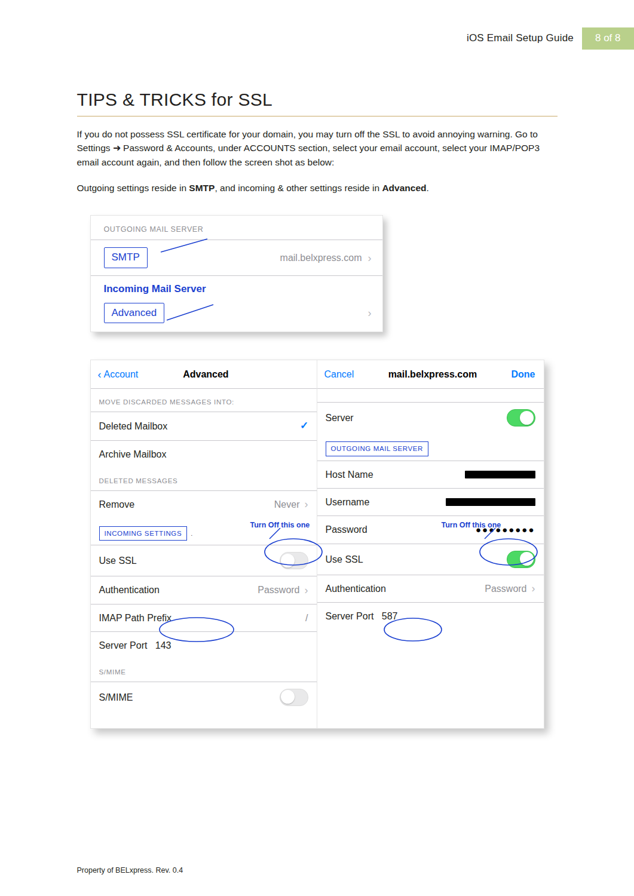iOS Email Setup Guide
8 of 8
TIPS & TRICKS for SSL
If you do not possess SSL certificate for your domain, you may turn off the SSL to avoid annoying warning. Go to Settings ➜ Password & Accounts, under ACCOUNTS section, select your email account, select your IMAP/POP3 email account again, and then follow the screen shot as below:
Outgoing settings reside in SMTP, and incoming & other settings reside in Advanced.
Outgoing Mail Server
SMTP
mail.belxpress.com ›
Incoming Mail Server
Advanced
›
‹Account
Advanced
Move Discarded Messages Into:
Deleted Mailbox ✓
Archive Mailbox
Deleted Messages
Remove Never ›
Incoming Settings .
Use SSL
Authentication Password ›
IMAP Path Prefix /
Server Port 143
S/MIME
S/MIME
Cancel
mail.belxpress.com
Done
Server
Outgoing Mail Server
Host Name
Username
Password ●●●●●●●●●
Use SSL
Authentication Password ›
Server Port 587
Turn Off this one
Turn Off this one
Property of BELxpress. Rev. 0.4